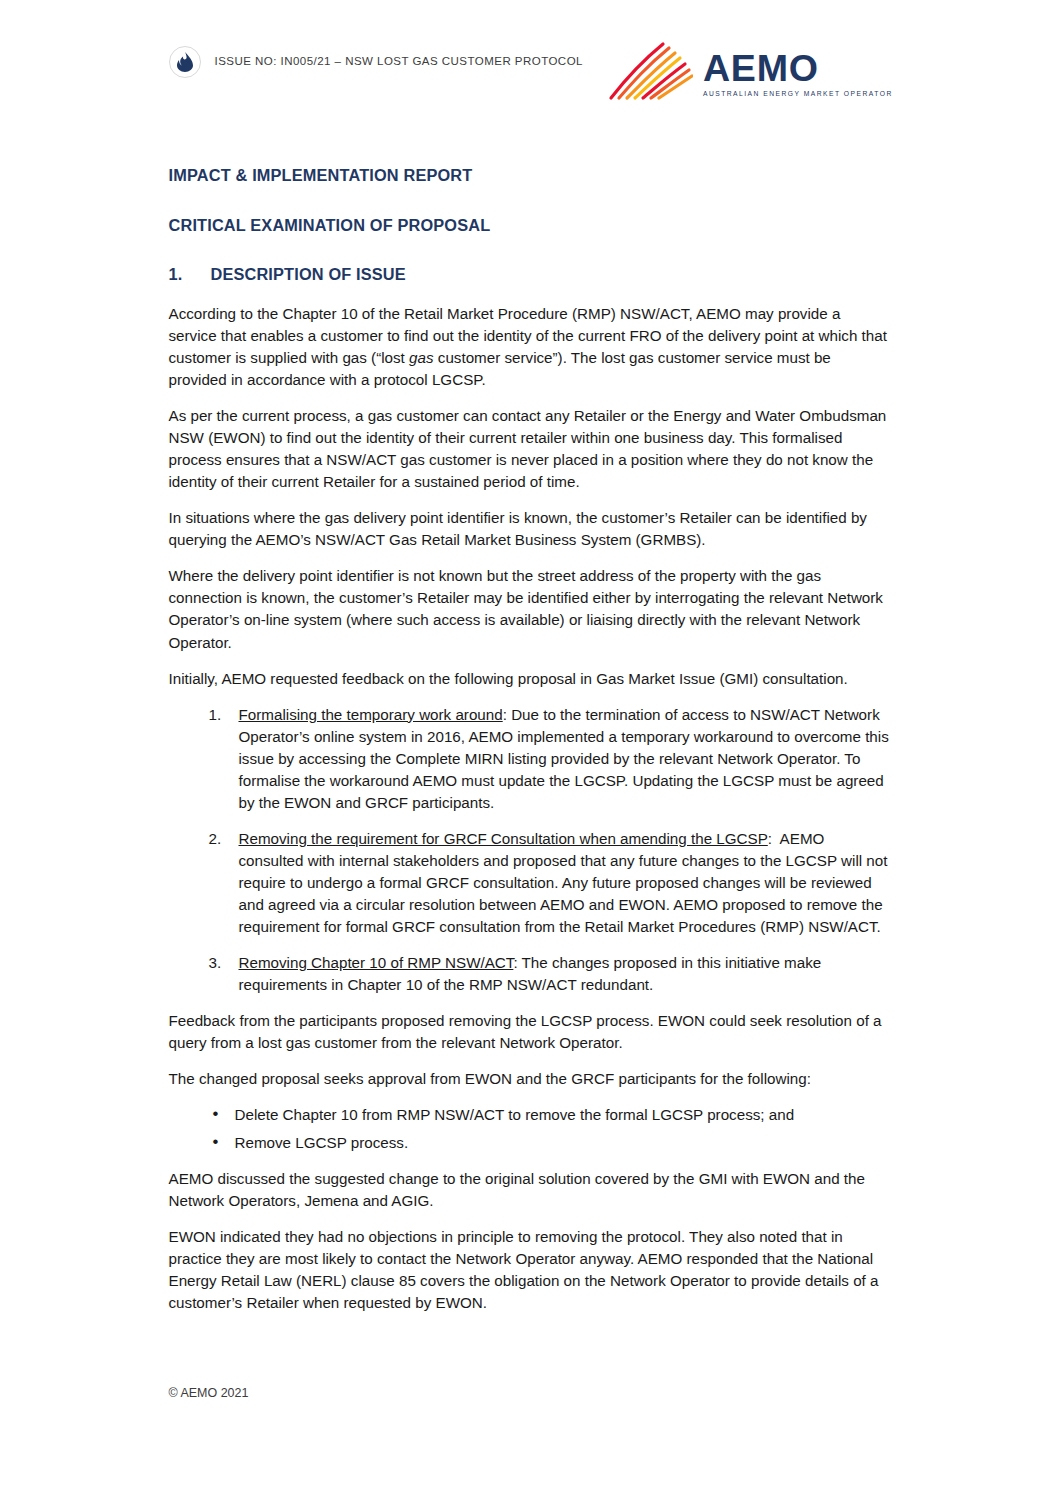ISSUE No: IN005/21 – NSW LOST GAS CUSTOMER PROTOCOL
AEMO Australian Energy Market Operator
Impact & Implementation Report
Critical Examination of Proposal
1. Description of Issue
According to the Chapter 10 of the Retail Market Procedure (RMP) NSW/ACT, AEMO may provide a service that enables a customer to find out the identity of the current FRO of the delivery point at which that customer is supplied with gas (“lost gas customer service”). The lost gas customer service must be provided in accordance with a protocol LGCSP.
As per the current process, a gas customer can contact any Retailer or the Energy and Water Ombudsman NSW (EWON) to find out the identity of their current retailer within one business day. This formalised process ensures that a NSW/ACT gas customer is never placed in a position where they do not know the identity of their current Retailer for a sustained period of time.
In situations where the gas delivery point identifier is known, the customer’s Retailer can be identified by querying the AEMO’s NSW/ACT Gas Retail Market Business System (GRMBS).
Where the delivery point identifier is not known but the street address of the property with the gas connection is known, the customer’s Retailer may be identified either by interrogating the relevant Network Operator’s on-line system (where such access is available) or liaising directly with the relevant Network Operator.
Initially, AEMO requested feedback on the following proposal in Gas Market Issue (GMI) consultation.
Formalising the temporary work around: Due to the termination of access to NSW/ACT Network Operator’s online system in 2016, AEMO implemented a temporary workaround to overcome this issue by accessing the Complete MIRN listing provided by the relevant Network Operator. To formalise the workaround AEMO must update the LGCSP. Updating the LGCSP must be agreed by the EWON and GRCF participants.
Removing the requirement for GRCF Consultation when amending the LGCSP: AEMO consulted with internal stakeholders and proposed that any future changes to the LGCSP will not require to undergo a formal GRCF consultation. Any future proposed changes will be reviewed and agreed via a circular resolution between AEMO and EWON. AEMO proposed to remove the requirement for formal GRCF consultation from the Retail Market Procedures (RMP) NSW/ACT.
Removing Chapter 10 of RMP NSW/ACT: The changes proposed in this initiative make requirements in Chapter 10 of the RMP NSW/ACT redundant.
Feedback from the participants proposed removing the LGCSP process. EWON could seek resolution of a query from a lost gas customer from the relevant Network Operator.
The changed proposal seeks approval from EWON and the GRCF participants for the following:
Delete Chapter 10 from RMP NSW/ACT to remove the formal LGCSP process; and
Remove LGCSP process.
AEMO discussed the suggested change to the original solution covered by the GMI with EWON and the Network Operators, Jemena and AGIG.
EWON indicated they had no objections in principle to removing the protocol. They also noted that in practice they are most likely to contact the Network Operator anyway. AEMO responded that the National Energy Retail Law (NERL) clause 85 covers the obligation on the Network Operator to provide details of a customer’s Retailer when requested by EWON.
© AEMO 2021